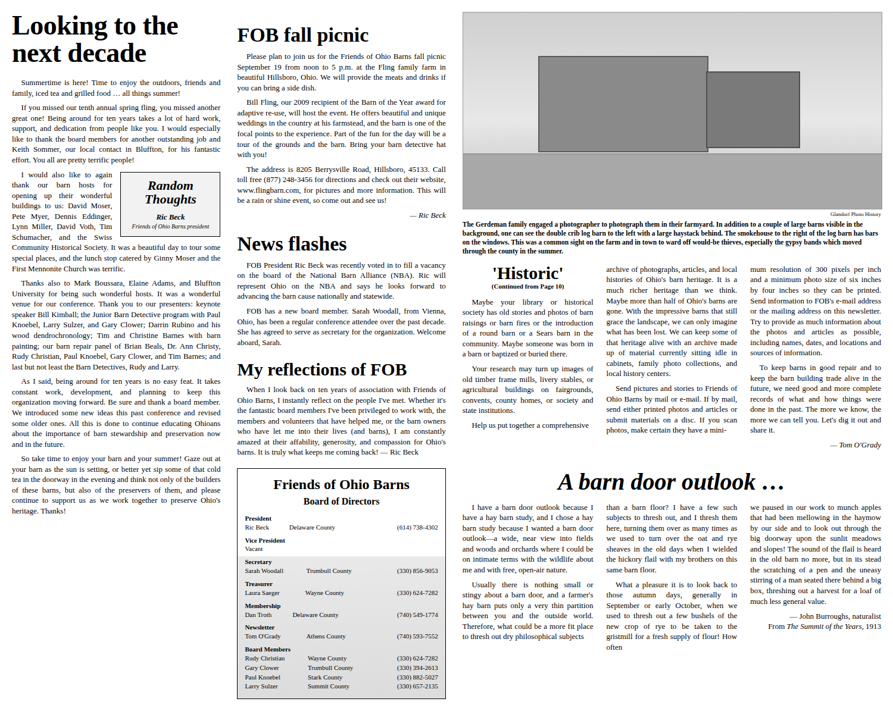Looking to the next decade
Summertime is here! Time to enjoy the outdoors, friends and family, iced tea and grilled food … all things summer!
If you missed our tenth annual spring fling, you missed another great one! Being around for ten years takes a lot of hard work, support, and dedication from people like you. I would especially like to thank the board members for another outstanding job and Keith Sommer, our local contact in Bluffton, for his fantastic effort. You all are pretty terrific people!
Random Thoughts
Ric Beck
Friends of Ohio Barns president
I would also like to again thank our barn hosts for opening up their wonderful buildings to us: David Moser, Pete Myer, Dennis Eddinger, Lynn Miller, David Voth, Tim Schumacher, and the Swiss Community Historical Society. It was a beautiful day to tour some special places, and the lunch stop catered by Ginny Moser and the First Mennonite Church was terrific.
Thanks also to Mark Boussara, Elaine Adams, and Bluffton University for being such wonderful hosts. It was a wonderful venue for our conference. Thank you to our presenters: keynote speaker Bill Kimball; the Junior Barn Detective program with Paul Knoebel, Larry Sulzer, and Gary Clower; Darrin Rubino and his wood dendrochronology; Tim and Christine Barnes with barn painting; our barn repair panel of Brian Beals, Dr. Ann Christy, Rudy Christian, Paul Knoebel, Gary Clower, and Tim Barnes; and last but not least the Barn Detectives, Rudy and Larry.
As I said, being around for ten years is no easy feat. It takes constant work, development, and planning to keep this organization moving forward. Be sure and thank a board member. We introduced some new ideas this past conference and revised some older ones. All this is done to continue educating Ohioans about the importance of barn stewardship and preservation now and in the future.
So take time to enjoy your barn and your summer! Gaze out at your barn as the sun is setting, or better yet sip some of that cold tea in the doorway in the evening and think not only of the builders of these barns, but also of the preservers of them, and please continue to support us as we work together to preserve Ohio's heritage. Thanks!
FOB fall picnic
Please plan to join us for the Friends of Ohio Barns fall picnic September 19 from noon to 5 p.m. at the Fling family farm in beautiful Hillsboro, Ohio. We will provide the meats and drinks if you can bring a side dish.
Bill Fling, our 2009 recipient of the Barn of the Year award for adaptive re-use, will host the event. He offers beautiful and unique weddings in the country at his farmstead, and the barn is one of the focal points to the experience. Part of the fun for the day will be a tour of the grounds and the barn. Bring your barn detective hat with you!
The address is 8205 Berrysville Road, Hillsboro, 45133. Call toll free (877) 248-3456 for directions and check out their website, www.flingbarn.com, for pictures and more information. This will be a rain or shine event, so come out and see us!
— Ric Beck
News flashes
FOB President Ric Beck was recently voted in to fill a vacancy on the board of the National Barn Alliance (NBA). Ric will represent Ohio on the NBA and says he looks forward to advancing the barn cause nationally and statewide.
FOB has a new board member. Sarah Woodall, from Vienna, Ohio, has been a regular conference attendee over the past decade. She has agreed to serve as secretary for the organization. Welcome aboard, Sarah.
My reflections of FOB
When I look back on ten years of association with Friends of Ohio Barns, I instantly reflect on the people I've met. Whether it's the fantastic board members I've been privileged to work with, the members and volunteers that have helped me, or the barn owners who have let me into their lives (and barns), I am constantly amazed at their affability, generosity, and compassion for Ohio's barns. It is truly what keeps me coming back! — Ric Beck
Friends of Ohio Barns
Board of Directors
President
| Ric Beck | Delaware County | (614) 738-4302 |
Vice President
| Vacant | | |
Secretary
| Sarah Woodall | Trumbull County | (330) 856-9053 |
Treasurer
| Laura Saeger | Wayne County | (330) 624-7282 |
Membership
| Dan Troth | Delaware County | (740) 549-1774 |
Newsletter
| Tom O'Grady | Athens County | (740) 593-7552 |
Board Members
| Rudy Christian | Wayne County | (330) 624-7282 |
| Gary Clower | Trumbull County | (330) 394-2613 |
| Paul Knoebel | Stark County | (330) 882-5027 |
| Larry Sulzer | Summit County | (330) 657-2135 |
Glandorf Photo History
The Gerdeman family engaged a photographer to photograph them in their farmyard. In addition to a couple of large barns visible in the background, one can see the double crib log barn to the left with a large haystack behind. The smokehouse to the right of the log barn has bars on the windows. This was a common sight on the farm and in town to ward off would-be thieves, especially the gypsy bands which moved through the county in the summer.
'Historic'
(Continued from Page 10)
Maybe your library or historical society has old stories and photos of barn raisings or barn fires or the introduction of a round barn or a Sears barn in the community. Maybe someone was born in a barn or baptized or buried there.
Your research may turn up images of old timber frame mills, livery stables, or agricultural buildings on fairgrounds, convents, county homes, or society and state institutions.
Help us put together a comprehensive
archive of photographs, articles, and local histories of Ohio's barn heritage. It is a much richer heritage than we think. Maybe more than half of Ohio's barns are gone. With the impressive barns that still grace the landscape, we can only imagine what has been lost. We can keep some of that heritage alive with an archive made up of material currently sitting idle in cabinets, family photo collections, and local history centers.
Send pictures and stories to Friends of Ohio Barns by mail or e-mail. If by mail, send either printed photos and articles or submit materials on a disc. If you scan photos, make certain they have a mini-
mum resolution of 300 pixels per inch and a minimum photo size of six inches by four inches so they can be printed. Send information to FOB's e-mail address or the mailing address on this newsletter. Try to provide as much information about the photos and articles as possible, including names, dates, and locations and sources of information.
To keep barns in good repair and to keep the barn building trade alive in the future, we need good and more complete records of what and how things were done in the past. The more we know, the more we can tell you. Let's dig it out and share it.
— Tom O'Grady
A barn door outlook …
I have a barn door outlook because I have a hay barn study, and I chose a hay barn study because I wanted a barn door outlook—a wide, near view into fields and woods and orchards where I could be on intimate terms with the wildlife about me and with free, open-air nature.
Usually there is nothing small or stingy about a barn door, and a farmer's hay barn puts only a very thin partition between you and the outside world. Therefore, what could be a more fit place to thresh out dry philosophical subjects
than a barn floor? I have a few such subjects to thresh out, and I thresh them here, turning them over as many times as we used to turn over the oat and rye sheaves in the old days when I wielded the hickory flail with my brothers on this same barn floor.
What a pleasure it is to look back to those autumn days, generally in September or early October, when we used to thresh out a few bushels of the new crop of rye to be taken to the gristmill for a fresh supply of flour! How often
we paused in our work to munch apples that had been mellowing in the haymow by our side and to look out through the big doorway upon the sunlit meadows and slopes! The sound of the flail is heard in the old barn no more, but in its stead the scratching of a pen and the uneasy stirring of a man seated there behind a big box, threshing out a harvest for a loaf of much less general value.
— John Burroughs, naturalist
From The Summit of the Years, 1913